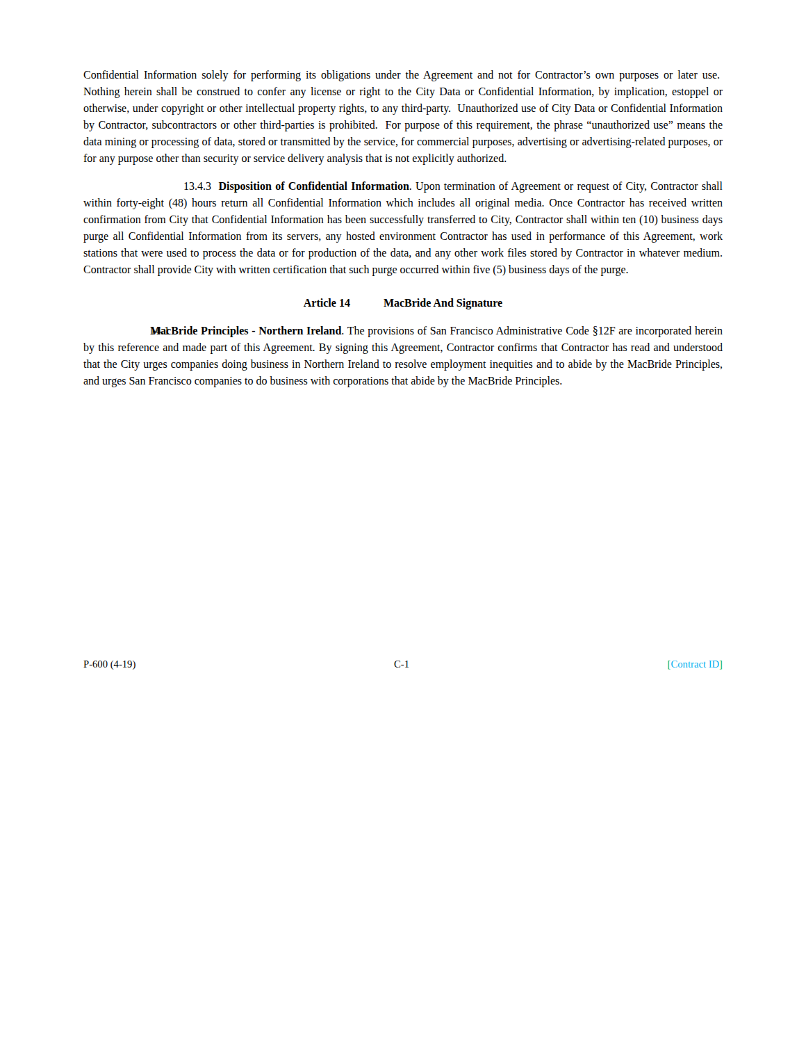Confidential Information solely for performing its obligations under the Agreement and not for Contractor’s own purposes or later use. Nothing herein shall be construed to confer any license or right to the City Data or Confidential Information, by implication, estoppel or otherwise, under copyright or other intellectual property rights, to any third-party. Unauthorized use of City Data or Confidential Information by Contractor, subcontractors or other third-parties is prohibited. For purpose of this requirement, the phrase “unauthorized use” means the data mining or processing of data, stored or transmitted by the service, for commercial purposes, advertising or advertising-related purposes, or for any purpose other than security or service delivery analysis that is not explicitly authorized.
13.4.3 Disposition of Confidential Information. Upon termination of Agreement or request of City, Contractor shall within forty-eight (48) hours return all Confidential Information which includes all original media. Once Contractor has received written confirmation from City that Confidential Information has been successfully transferred to City, Contractor shall within ten (10) business days purge all Confidential Information from its servers, any hosted environment Contractor has used in performance of this Agreement, work stations that were used to process the data or for production of the data, and any other work files stored by Contractor in whatever medium. Contractor shall provide City with written certification that such purge occurred within five (5) business days of the purge.
Article 14 MacBride And Signature
14.1 MacBride Principles - Northern Ireland. The provisions of San Francisco Administrative Code §12F are incorporated herein by this reference and made part of this Agreement. By signing this Agreement, Contractor confirms that Contractor has read and understood that the City urges companies doing business in Northern Ireland to resolve employment inequities and to abide by the MacBride Principles, and urges San Francisco companies to do business with corporations that abide by the MacBride Principles.
P-600 (4-19) C-1 [Contract ID]